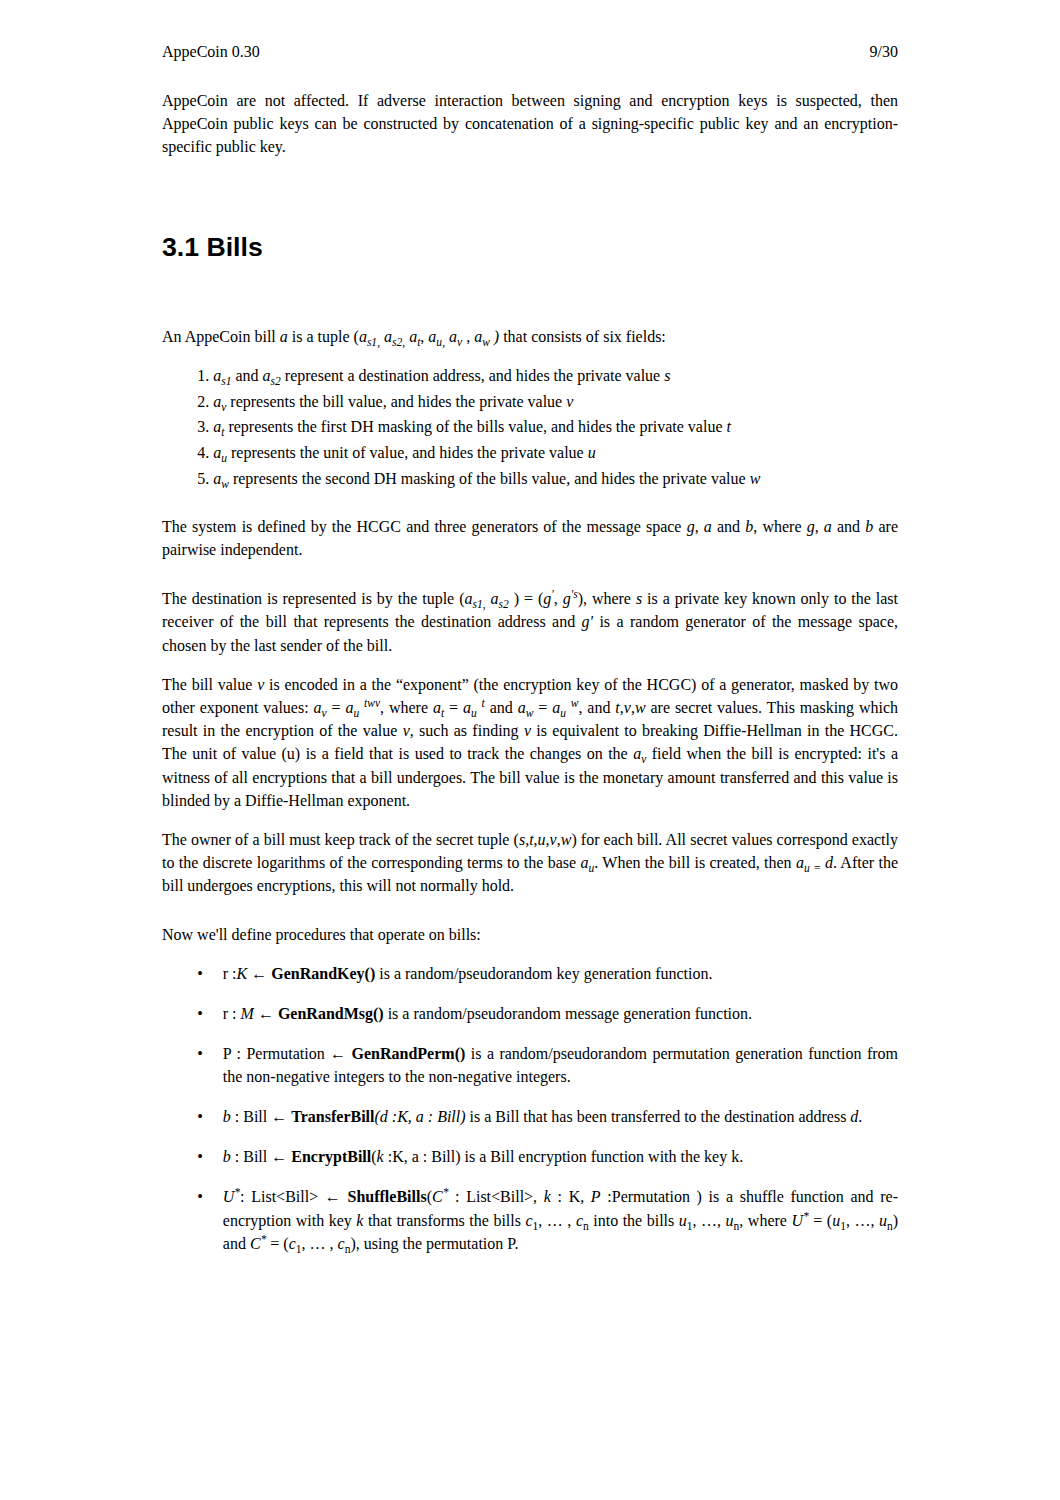AppeCoin 0.30 9/30
AppeCoin are not affected. If adverse interaction between signing and encryption keys is suspected, then AppeCoin public keys can be constructed by concatenation of a signing-specific public key and an encryption-specific public key.
3.1 Bills
An AppeCoin bill a is a tuple (as1, as2, at, au, av , aw ) that consists of six fields:
as1 and as2 represent a destination address, and hides the private value s
av represents the bill value, and hides the private value v
at represents the first DH masking of the bills value, and hides the private value t
au represents the unit of value, and hides the private value u
aw represents the second DH masking of the bills value, and hides the private value w
The system is defined by the HCGC and three generators of the message space g, a and b, where g, a and b are pairwise independent.
The destination is represented is by the tuple (as1, as2 ) = (g', g's), where s is a private key known only to the last receiver of the bill that represents the destination address and g' is a random generator of the message space, chosen by the last sender of the bill.
The bill value v is encoded in a the “exponent” (the encryption key of the HCGC) of a generator, masked by two other exponent values: av = au twv, where at = au t and aw = au w, and t,v,w are secret values. This masking which result in the encryption of the value v, such as finding v is equivalent to breaking Diffie-Hellman in the HCGC. The unit of value (u) is a field that is used to track the changes on the av field when the bill is encrypted: it's a witness of all encryptions that a bill undergoes. The bill value is the monetary amount transferred and this value is blinded by a Diffie-Hellman exponent.
The owner of a bill must keep track of the secret tuple (s,t,u,v,w) for each bill. All secret values correspond exactly to the discrete logarithms of the corresponding terms to the base au. When the bill is created, then au = d. After the bill undergoes encryptions, this will not normally hold.
Now we'll define procedures that operate on bills:
r :K ← GenRandKey() is a random/pseudorandom key generation function.
r : M ← GenRandMsg() is a random/pseudorandom message generation function.
P : Permutation ← GenRandPerm() is a random/pseudorandom permutation generation function from the non-negative integers to the non-negative integers.
b : Bill ← TransferBill(d :K, a : Bill) is a Bill that has been transferred to the destination address d.
b : Bill ← EncryptBill(k :K, a : Bill) is a Bill encryption function with the key k.
U*: List<Bill> ← ShuffleBills(C* : List<Bill>, k : K, P :Permutation ) is a shuffle function and re-encryption with key k that transforms the bills c1, … , cn into the bills u1, …, un, where U* = (u1, …, un) and C* = (c1, … , cn), using the permutation P.